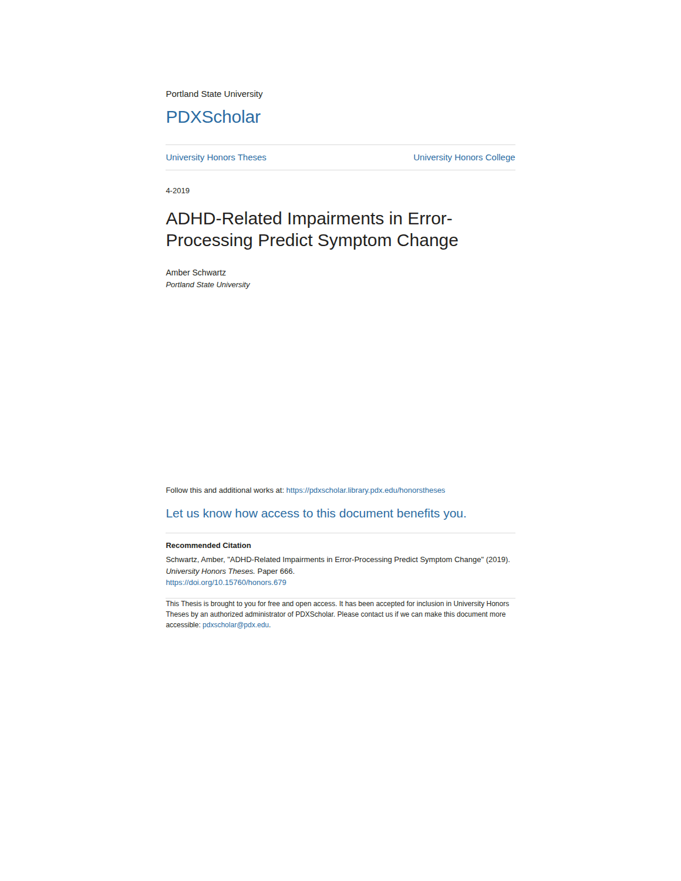Portland State University
PDXScholar
University Honors Theses University Honors College
4-2019
ADHD-Related Impairments in Error-Processing Predict Symptom Change
Amber Schwartz
Portland State University
Follow this and additional works at: https://pdxscholar.library.pdx.edu/honorstheses
Let us know how access to this document benefits you.
Recommended Citation
Schwartz, Amber, "ADHD-Related Impairments in Error-Processing Predict Symptom Change" (2019). University Honors Theses. Paper 666.
https://doi.org/10.15760/honors.679
This Thesis is brought to you for free and open access. It has been accepted for inclusion in University Honors Theses by an authorized administrator of PDXScholar. Please contact us if we can make this document more accessible: pdxscholar@pdx.edu.